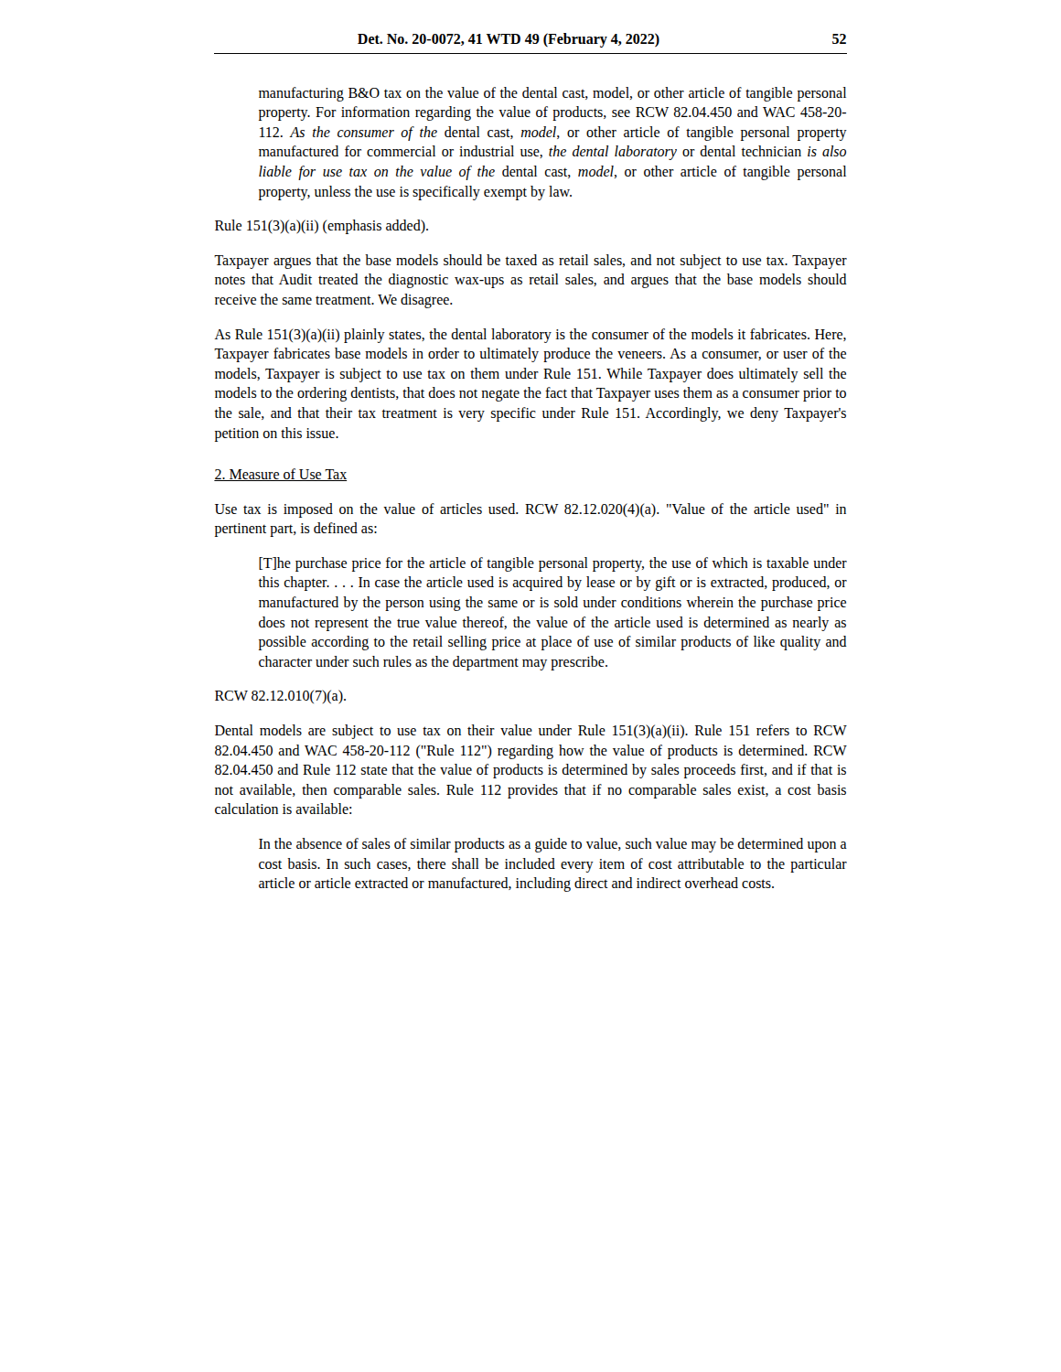Det. No. 20-0072, 41 WTD 49 (February 4, 2022) 52
manufacturing B&O tax on the value of the dental cast, model, or other article of tangible personal property. For information regarding the value of products, see RCW 82.04.450 and WAC 458-20-112. As the consumer of the dental cast, model, or other article of tangible personal property manufactured for commercial or industrial use, the dental laboratory or dental technician is also liable for use tax on the value of the dental cast, model, or other article of tangible personal property, unless the use is specifically exempt by law.
Rule 151(3)(a)(ii) (emphasis added).
Taxpayer argues that the base models should be taxed as retail sales, and not subject to use tax. Taxpayer notes that Audit treated the diagnostic wax-ups as retail sales, and argues that the base models should receive the same treatment. We disagree.
As Rule 151(3)(a)(ii) plainly states, the dental laboratory is the consumer of the models it fabricates. Here, Taxpayer fabricates base models in order to ultimately produce the veneers. As a consumer, or user of the models, Taxpayer is subject to use tax on them under Rule 151. While Taxpayer does ultimately sell the models to the ordering dentists, that does not negate the fact that Taxpayer uses them as a consumer prior to the sale, and that their tax treatment is very specific under Rule 151. Accordingly, we deny Taxpayer's petition on this issue.
2. Measure of Use Tax
Use tax is imposed on the value of articles used. RCW 82.12.020(4)(a). "Value of the article used" in pertinent part, is defined as:
[T]he purchase price for the article of tangible personal property, the use of which is taxable under this chapter. . . . In case the article used is acquired by lease or by gift or is extracted, produced, or manufactured by the person using the same or is sold under conditions wherein the purchase price does not represent the true value thereof, the value of the article used is determined as nearly as possible according to the retail selling price at place of use of similar products of like quality and character under such rules as the department may prescribe.
RCW 82.12.010(7)(a).
Dental models are subject to use tax on their value under Rule 151(3)(a)(ii). Rule 151 refers to RCW 82.04.450 and WAC 458-20-112 ("Rule 112") regarding how the value of products is determined. RCW 82.04.450 and Rule 112 state that the value of products is determined by sales proceeds first, and if that is not available, then comparable sales. Rule 112 provides that if no comparable sales exist, a cost basis calculation is available:
In the absence of sales of similar products as a guide to value, such value may be determined upon a cost basis. In such cases, there shall be included every item of cost attributable to the particular article or article extracted or manufactured, including direct and indirect overhead costs.